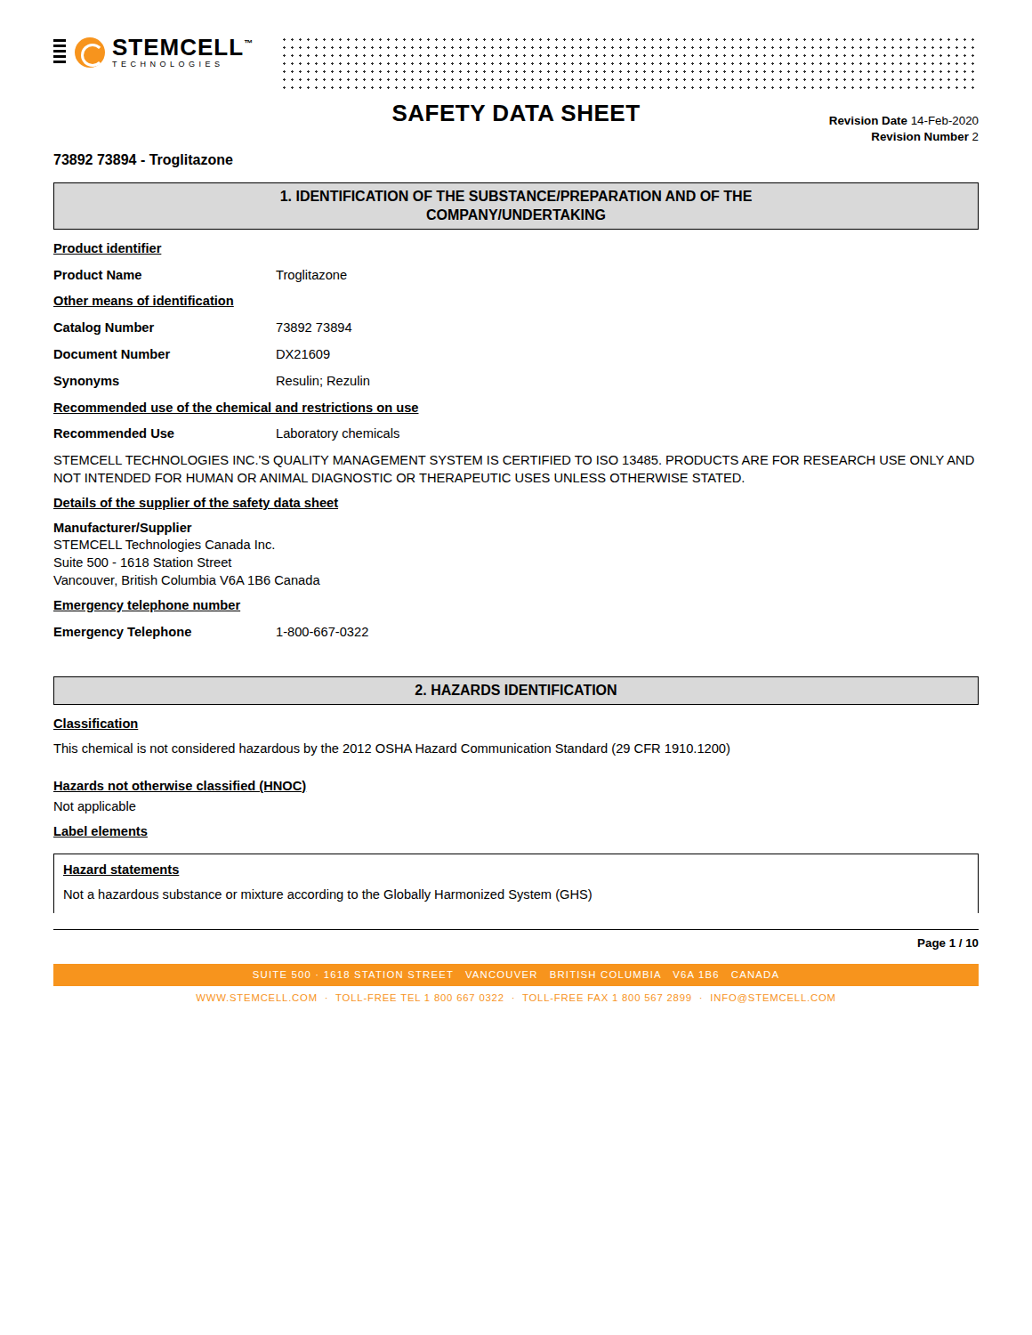STEMCELL™
TECHNOLOGIES
SAFETY DATA SHEET
Revision Date 14-Feb-2020
Revision Number 2
73892 73894 - Troglitazone
1. IDENTIFICATION OF THE SUBSTANCE/PREPARATION AND OF THE
COMPANY/UNDERTAKING
Product identifier
Product Name
Troglitazone
Other means of identification
Catalog Number
73892 73894
Document Number
DX21609
Synonyms
Resulin; Rezulin
Recommended use of the chemical and restrictions on use
Recommended Use
Laboratory chemicals
STEMCELL TECHNOLOGIES INC.'S QUALITY MANAGEMENT SYSTEM IS CERTIFIED TO ISO 13485. PRODUCTS ARE FOR RESEARCH USE ONLY AND NOT INTENDED FOR HUMAN OR ANIMAL DIAGNOSTIC OR THERAPEUTIC USES UNLESS OTHERWISE STATED.
Details of the supplier of the safety data sheet
Manufacturer/Supplier
STEMCELL Technologies Canada Inc.
Suite 500 - 1618 Station Street
Vancouver, British Columbia V6A 1B6 Canada
Emergency telephone number
Emergency Telephone
1-800-667-0322
2. HAZARDS IDENTIFICATION
Classification
This chemical is not considered hazardous by the 2012 OSHA Hazard Communication Standard (29 CFR 1910.1200)
Hazards not otherwise classified (HNOC)
Not applicable
Label elements
Hazard statements
Not a hazardous substance or mixture according to the Globally Harmonized System (GHS)
Page 1 / 10
SUITE 500 · 1618 STATION STREET VANCOUVER BRITISH COLUMBIA V6A 1B6 CANADA
WWW.STEMCELL.COM · TOLL-FREE TEL 1 800 667 0322 · TOLL-FREE FAX 1 800 567 2899 · INFO@STEMCELL.COM